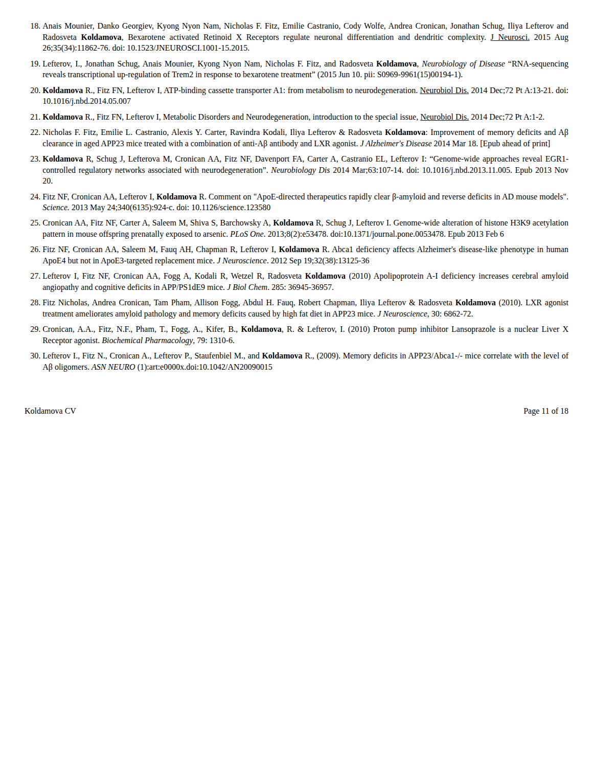Anais Mounier, Danko Georgiev, Kyong Nyon Nam, Nicholas F. Fitz, Emilie Castranio, Cody Wolfe, Andrea Cronican, Jonathan Schug, Iliya Lefterov and Radosveta Koldamova, Bexarotene activated Retinoid X Receptors regulate neuronal differentiation and dendritic complexity. J Neurosci. 2015 Aug 26;35(34):11862-76. doi: 10.1523/JNEUROSCI.1001-15.2015.
Lefterov, I., Jonathan Schug, Anais Mounier, Kyong Nyon Nam, Nicholas F. Fitz, and Radosveta Koldamova, Neurobiology of Disease “RNA-sequencing reveals transcriptional up-regulation of Trem2 in response to bexarotene treatment” (2015 Jun 10. pii: S0969-9961(15)00194-1).
Koldamova R., Fitz FN, Lefterov I, ATP-binding cassette transporter A1: from metabolism to neurodegeneration. Neurobiol Dis. 2014 Dec;72 Pt A:13-21. doi: 10.1016/j.nbd.2014.05.007
Koldamova R., Fitz FN, Lefterov I, Metabolic Disorders and Neurodegeneration, introduction to the special issue, Neurobiol Dis. 2014 Dec;72 Pt A:1-2.
Nicholas F. Fitz, Emilie L. Castranio, Alexis Y. Carter, Ravindra Kodali, Iliya Lefterov & Radosveta Koldamova: Improvement of memory deficits and Aβ clearance in aged APP23 mice treated with a combination of anti-Aβ antibody and LXR agonist. J Alzheimer's Disease 2014 Mar 18. [Epub ahead of print]
Koldamova R, Schug J, Lefterova M, Cronican AA, Fitz NF, Davenport FA, Carter A, Castranio EL, Lefterov I: “Genome-wide approaches reveal EGR1-controlled regulatory networks associated with neurodegeneration”. Neurobiology Dis 2014 Mar;63:107-14. doi: 10.1016/j.nbd.2013.11.005. Epub 2013 Nov 20.
Fitz NF, Cronican AA, Lefterov I, Koldamova R. Comment on "ApoE-directed therapeutics rapidly clear β-amyloid and reverse deficits in AD mouse models". Science. 2013 May 24;340(6135):924-c. doi: 10.1126/science.123580
Cronican AA, Fitz NF, Carter A, Saleem M, Shiva S, Barchowsky A, Koldamova R, Schug J, Lefterov I. Genome-wide alteration of histone H3K9 acetylation pattern in mouse offspring prenatally exposed to arsenic. PLoS One. 2013;8(2):e53478. doi:10.1371/journal.pone.0053478. Epub 2013 Feb 6
Fitz NF, Cronican AA, Saleem M, Fauq AH, Chapman R, Lefterov I, Koldamova R. Abca1 deficiency affects Alzheimer's disease-like phenotype in human ApoE4 but not in ApoE3-targeted replacement mice. J Neuroscience. 2012 Sep 19;32(38):13125-36
Lefterov I, Fitz NF, Cronican AA, Fogg A, Kodali R, Wetzel R, Radosveta Koldamova (2010) Apolipoprotein A-I deficiency increases cerebral amyloid angiopathy and cognitive deficits in APP/PS1dE9 mice. J Biol Chem. 285: 36945-36957.
Fitz Nicholas, Andrea Cronican, Tam Pham, Allison Fogg, Abdul H. Fauq, Robert Chapman, Iliya Lefterov & Radosveta Koldamova (2010). LXR agonist treatment ameliorates amyloid pathology and memory deficits caused by high fat diet in APP23 mice. J Neuroscience, 30: 6862-72.
Cronican, A.A., Fitz, N.F., Pham, T., Fogg, A., Kifer, B., Koldamova, R. & Lefterov, I. (2010) Proton pump inhibitor Lansoprazole is a nuclear Liver X Receptor agonist. Biochemical Pharmacology, 79: 1310-6.
Lefterov I., Fitz N., Cronican A., Lefterov P., Staufenbiel M., and Koldamova R., (2009). Memory deficits in APP23/Abca1-/- mice correlate with the level of Aβ oligomers. ASN NEURO (1):art:e0000x.doi:10.1042/AN20090015
Koldamova CV Page 11 of 18